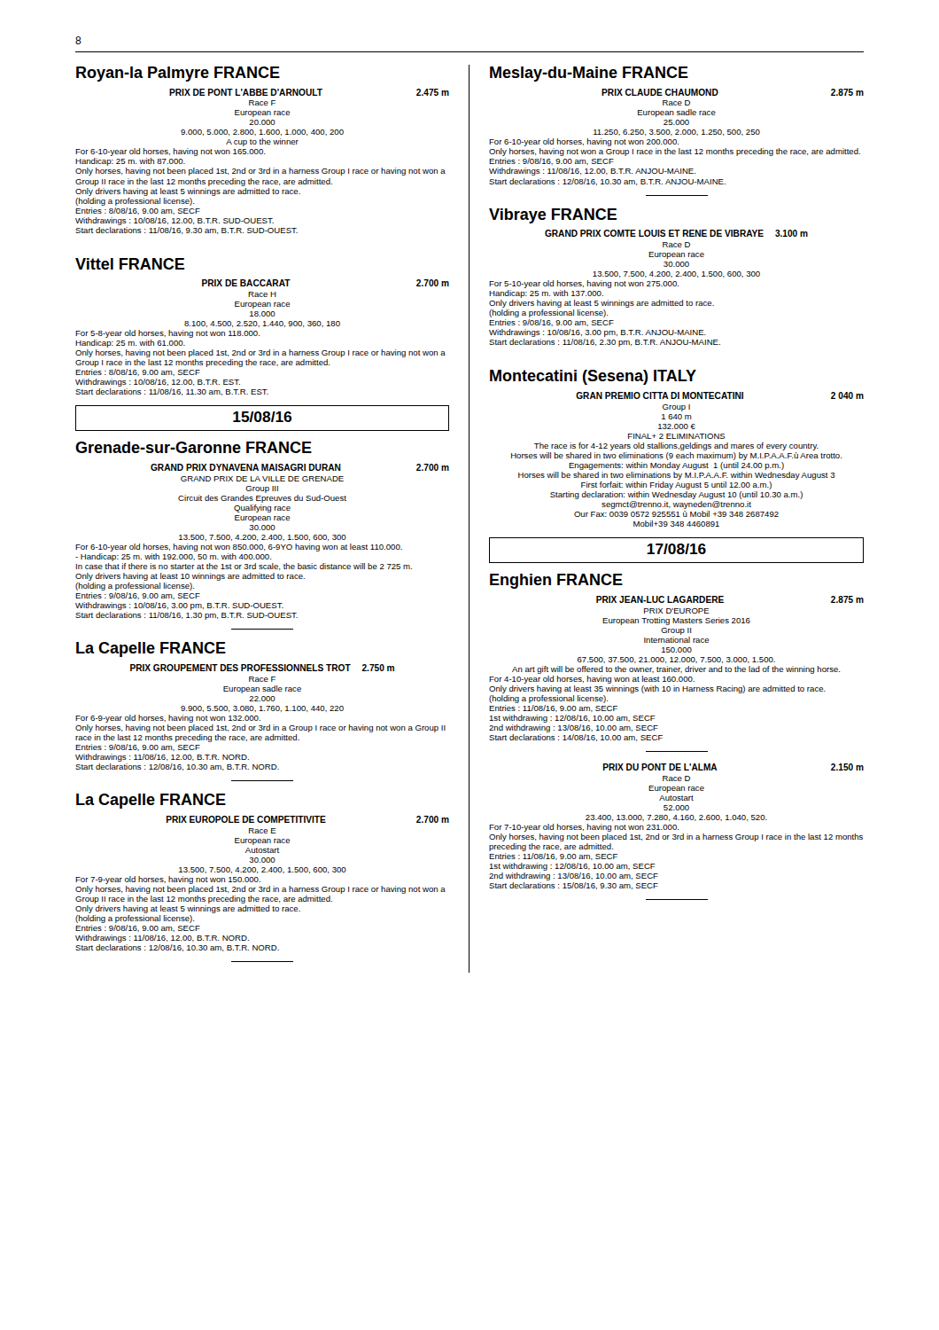8
Royan-la Palmyre FRANCE
PRIX DE PONT L'ABBE D'ARNOULT 2.475 m
Race F
European race
20.000
9.000, 5.000, 2.800, 1.600, 1.000, 400, 200
A cup to the winner
For 6-10-year old horses, having not won 165.000.
Handicap: 25 m. with 87.000.
Only horses, having not been placed 1st, 2nd or 3rd in a harness Group I race or having not won a Group II race in the last 12 months preceding the race, are admitted.
Only drivers having at least 5 winnings are admitted to race.
(holding a professional license).
Entries : 8/08/16, 9.00 am, SECF
Withdrawings : 10/08/16, 12.00, B.T.R. SUD-OUEST.
Start declarations : 11/08/16, 9.30 am, B.T.R. SUD-OUEST.
Vittel FRANCE
PRIX DE BACCARAT 2.700 m
Race H
European race
18.000
8.100, 4.500, 2.520, 1.440, 900, 360, 180
For 5-8-year old horses, having not won 118.000.
Handicap: 25 m. with 61.000.
Only horses, having not been placed 1st, 2nd or 3rd in a harness Group I race or having not won a Group I race in the last 12 months preceding the race, are admitted.
Entries : 8/08/16, 9.00 am, SECF
Withdrawings : 10/08/16, 12.00, B.T.R. EST.
Start declarations : 11/08/16, 11.30 am, B.T.R. EST.
15/08/16
Grenade-sur-Garonne FRANCE
GRAND PRIX DYNAVENA MAISAGRI DURAN 2.700 m
GRAND PRIX DE LA VILLE DE GRENADE
Group III
Circuit des Grandes Epreuves du Sud-Ouest
Qualifying race
European race
30.000
13.500, 7.500, 4.200, 2.400, 1.500, 600, 300
For 6-10-year old horses, having not won 850.000, 6-9YO having won at least 110.000.
- Handicap: 25 m. with 192.000, 50 m. with 400.000.
In case that if there is no starter at the 1st or 3rd scale, the basic distance will be 2 725 m.
Only drivers having at least 10 winnings are admitted to race.
(holding a professional license).
Entries : 9/08/16, 9.00 am, SECF
Withdrawings : 10/08/16, 3.00 pm, B.T.R. SUD-OUEST.
Start declarations : 11/08/16, 1.30 pm, B.T.R. SUD-OUEST.
La Capelle FRANCE
PRIX GROUPEMENT DES PROFESSIONNELS TROT 2.750 m
Race F
European sadle race
22.000
9.900, 5.500, 3.080, 1.760, 1.100, 440, 220
For 6-9-year old horses, having not won 132.000.
Only horses, having not been placed 1st, 2nd or 3rd in a Group I race or having not won a Group II race in the last 12 months preceding the race, are admitted.
Entries : 9/08/16, 9.00 am, SECF
Withdrawings : 11/08/16, 12.00, B.T.R. NORD.
Start declarations : 12/08/16, 10.30 am, B.T.R. NORD.
La Capelle FRANCE
PRIX EUROPOLE DE COMPETITIVITE 2.700 m
Race E
European race
Autostart
30.000
13.500, 7.500, 4.200, 2.400, 1.500, 600, 300
For 7-9-year old horses, having not won 150.000.
Only horses, having not been placed 1st, 2nd or 3rd in a harness Group I race or having not won a Group II race in the last 12 months preceding the race, are admitted.
Only drivers having at least 5 winnings are admitted to race.
(holding a professional license).
Entries : 9/08/16, 9.00 am, SECF
Withdrawings : 11/08/16, 12.00, B.T.R. NORD.
Start declarations : 12/08/16, 10.30 am, B.T.R. NORD.
Meslay-du-Maine FRANCE
PRIX CLAUDE CHAUMOND 2.875 m
Race D
European sadle race
25.000
11.250, 6.250, 3.500, 2.000, 1.250, 500, 250
For 6-10-year old horses, having not won 200.000.
Only horses, having not won a Group I race in the last 12 months preceding the race, are admitted.
Entries : 9/08/16, 9.00 am, SECF
Withdrawings : 11/08/16, 12.00, B.T.R. ANJOU-MAINE.
Start declarations : 12/08/16, 10.30 am, B.T.R. ANJOU-MAINE.
Vibraye FRANCE
GRAND PRIX COMTE LOUIS ET RENE DE VIBRAYE 3.100 m
Race D
European race
30.000
13.500, 7.500, 4.200, 2.400, 1.500, 600, 300
For 5-10-year old horses, having not won 275.000.
Handicap: 25 m. with 137.000.
Only drivers having at least 5 winnings are admitted to race.
(holding a professional license).
Entries : 9/08/16, 9.00 am, SECF
Withdrawings : 10/08/16, 3.00 pm, B.T.R. ANJOU-MAINE.
Start declarations : 11/08/16, 2.30 pm, B.T.R. ANJOU-MAINE.
Montecatini (Sesena) ITALY
GRAN PREMIO CITTA DI MONTECATINI 2 040 m
Group I
1 640 m
132.000 €
FINAL+ 2 ELIMINATIONS
The race is for 4-12 years old stallions,geldings and mares of every country.
Horses will be shared in two eliminations (9 each maximum) by M.I.P.A.A.F.ù Area trotto.
Engagements: within Monday August 1 (until 24.00 p.m.)
Horses will be shared in two eliminations by M.I.P.A.A.F. within Wednesday August 3
First forfait: within Friday August 5 until 12.00 a.m.)
Starting declaration: within Wednesday August 10 (until 10.30 a.m.)
segmct@trenno.it, wayneden@trenno.it
Our Fax: 0039 0572 925551 ù Mobil +39 348 2687492
Mobil+39 348 4460891
17/08/16
Enghien FRANCE
PRIX JEAN-LUC LAGARDERE 2.875 m
PRIX D'EUROPE
European Trotting Masters Series 2016
Group II
International race
150.000
67.500, 37.500, 21.000, 12.000, 7.500, 3.000, 1.500.
An art gift will be offered to the owner, trainer, driver and to the lad of the winning horse.
For 4-10-year old horses, having won at least 160.000.
Only drivers having at least 35 winnings (with 10 in Harness Racing) are admitted to race.
(holding a professional license).
Entries : 11/08/16, 9.00 am, SECF
1st withdrawing : 12/08/16, 10.00 am, SECF
2nd withdrawing : 13/08/16, 10.00 am, SECF
Start declarations : 14/08/16, 10.00 am, SECF
PRIX DU PONT DE L'ALMA 2.150 m
Race D
European race
Autostart
52.000
23.400, 13.000, 7.280, 4.160, 2.600, 1.040, 520.
For 7-10-year old horses, having not won 231.000.
Only horses, having not been placed 1st, 2nd or 3rd in a harness Group I race in the last 12 months preceding the race, are admitted.
Entries : 11/08/16, 9.00 am, SECF
1st withdrawing : 12/08/16, 10.00 am, SECF
2nd withdrawing : 13/08/16, 10.00 am, SECF
Start declarations : 15/08/16, 9.30 am, SECF